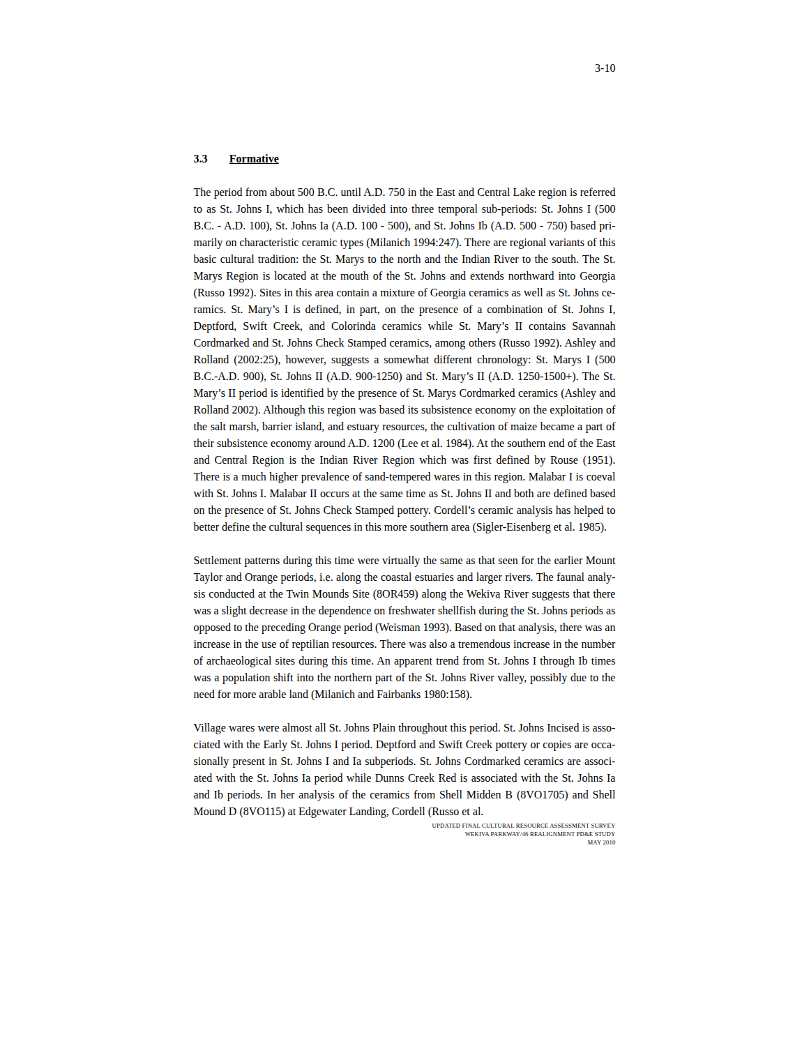3-10
3.3 Formative
The period from about 500 B.C. until A.D. 750 in the East and Central Lake region is referred to as St. Johns I, which has been divided into three temporal sub-periods: St. Johns I (500 B.C. - A.D. 100), St. Johns Ia (A.D. 100 - 500), and St. Johns Ib (A.D. 500 - 750) based primarily on characteristic ceramic types (Milanich 1994:247). There are regional variants of this basic cultural tradition: the St. Marys to the north and the Indian River to the south. The St. Marys Region is located at the mouth of the St. Johns and extends northward into Georgia (Russo 1992). Sites in this area contain a mixture of Georgia ceramics as well as St. Johns ceramics. St. Mary’s I is defined, in part, on the presence of a combination of St. Johns I, Deptford, Swift Creek, and Colorinda ceramics while St. Mary’s II contains Savannah Cordmarked and St. Johns Check Stamped ceramics, among others (Russo 1992). Ashley and Rolland (2002:25), however, suggests a somewhat different chronology: St. Marys I (500 B.C.-A.D. 900), St. Johns II (A.D. 900-1250) and St. Mary’s II (A.D. 1250-1500+). The St. Mary’s II period is identified by the presence of St. Marys Cordmarked ceramics (Ashley and Rolland 2002). Although this region was based its subsistence economy on the exploitation of the salt marsh, barrier island, and estuary resources, the cultivation of maize became a part of their subsistence economy around A.D. 1200 (Lee et al. 1984). At the southern end of the East and Central Region is the Indian River Region which was first defined by Rouse (1951). There is a much higher prevalence of sand-tempered wares in this region. Malabar I is coeval with St. Johns I. Malabar II occurs at the same time as St. Johns II and both are defined based on the presence of St. Johns Check Stamped pottery. Cordell’s ceramic analysis has helped to better define the cultural sequences in this more southern area (Sigler-Eisenberg et al. 1985).
Settlement patterns during this time were virtually the same as that seen for the earlier Mount Taylor and Orange periods, i.e. along the coastal estuaries and larger rivers. The faunal analysis conducted at the Twin Mounds Site (8OR459) along the Wekiva River suggests that there was a slight decrease in the dependence on freshwater shellfish during the St. Johns periods as opposed to the preceding Orange period (Weisman 1993). Based on that analysis, there was an increase in the use of reptilian resources. There was also a tremendous increase in the number of archaeological sites during this time. An apparent trend from St. Johns I through Ib times was a population shift into the northern part of the St. Johns River valley, possibly due to the need for more arable land (Milanich and Fairbanks 1980:158).
Village wares were almost all St. Johns Plain throughout this period. St. Johns Incised is associated with the Early St. Johns I period. Deptford and Swift Creek pottery or copies are occasionally present in St. Johns I and Ia subperiods. St. Johns Cordmarked ceramics are associated with the St. Johns Ia period while Dunns Creek Red is associated with the St. Johns Ia and Ib periods. In her analysis of the ceramics from Shell Midden B (8VO1705) and Shell Mound D (8VO115) at Edgewater Landing, Cordell (Russo et al.
UPDATED FINAL CULTURAL RESOURCE ASSESSMENT SURVEY
WEKIVA PARKWAY/46 REALIGNMENT PD&E STUDY
MAY 2010